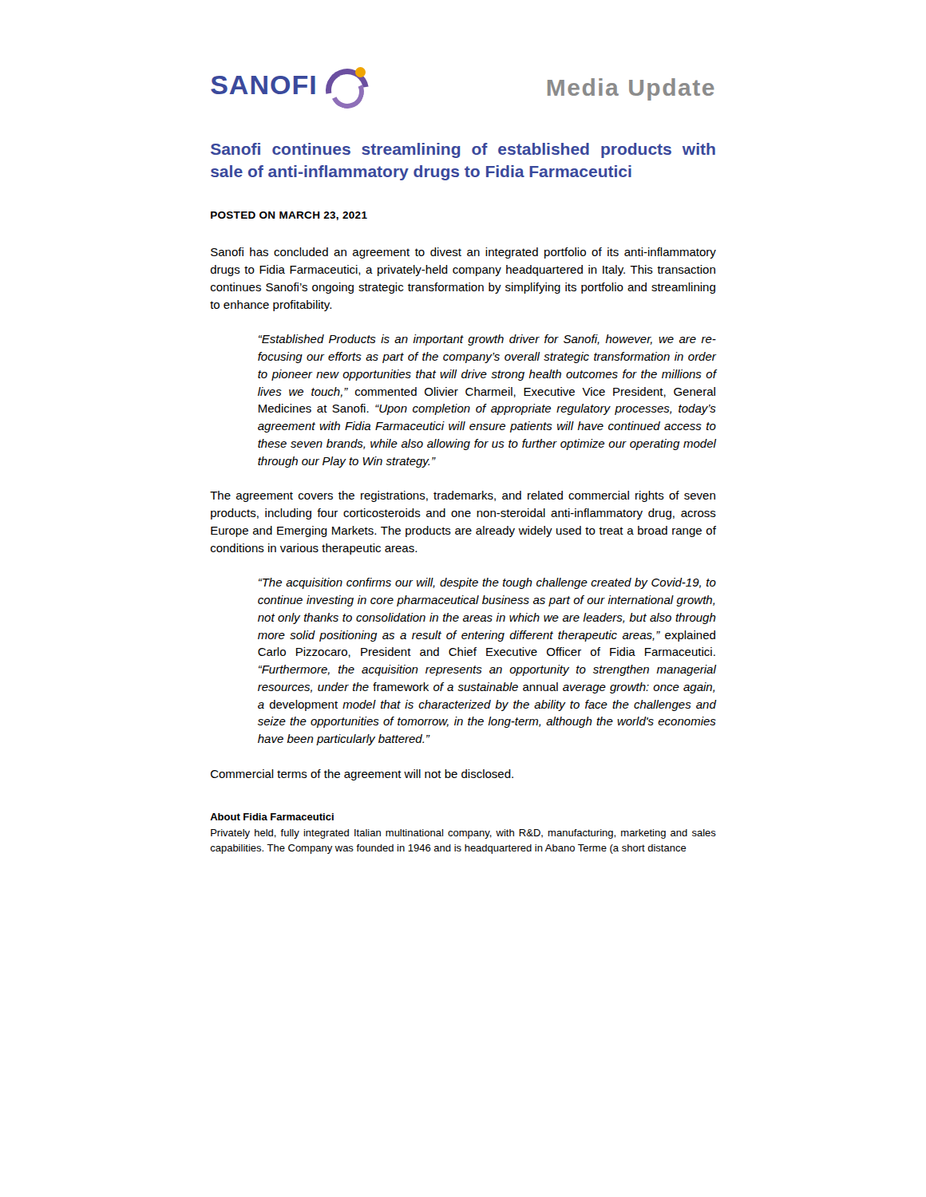SANOFI
Media Update
Sanofi continues streamlining of established products with sale of anti-inflammatory drugs to Fidia Farmaceutici
POSTED ON MARCH 23, 2021
Sanofi has concluded an agreement to divest an integrated portfolio of its anti-inflammatory drugs to Fidia Farmaceutici, a privately-held company headquartered in Italy. This transaction continues Sanofi’s ongoing strategic transformation by simplifying its portfolio and streamlining to enhance profitability.
“Established Products is an important growth driver for Sanofi, however, we are re-focusing our efforts as part of the company’s overall strategic transformation in order to pioneer new opportunities that will drive strong health outcomes for the millions of lives we touch,” commented Olivier Charmeil, Executive Vice President, General Medicines at Sanofi. “Upon completion of appropriate regulatory processes, today’s agreement with Fidia Farmaceutici will ensure patients will have continued access to these seven brands, while also allowing for us to further optimize our operating model through our Play to Win strategy.”
The agreement covers the registrations, trademarks, and related commercial rights of seven products, including four corticosteroids and one non-steroidal anti-inflammatory drug, across Europe and Emerging Markets. The products are already widely used to treat a broad range of conditions in various therapeutic areas.
“The acquisition confirms our will, despite the tough challenge created by Covid-19, to continue investing in core pharmaceutical business as part of our international growth, not only thanks to consolidation in the areas in which we are leaders, but also through more solid positioning as a result of entering different therapeutic areas,” explained Carlo Pizzocaro, President and Chief Executive Officer of Fidia Farmaceutici. “Furthermore, the acquisition represents an opportunity to strengthen managerial resources, under the framework of a sustainable annual average growth: once again, a development model that is characterized by the ability to face the challenges and seize the opportunities of tomorrow, in the long-term, although the world's economies have been particularly battered.”
Commercial terms of the agreement will not be disclosed.
About Fidia Farmaceutici
Privately held, fully integrated Italian multinational company, with R&D, manufacturing, marketing and sales capabilities. The Company was founded in 1946 and is headquartered in Abano Terme (a short distance